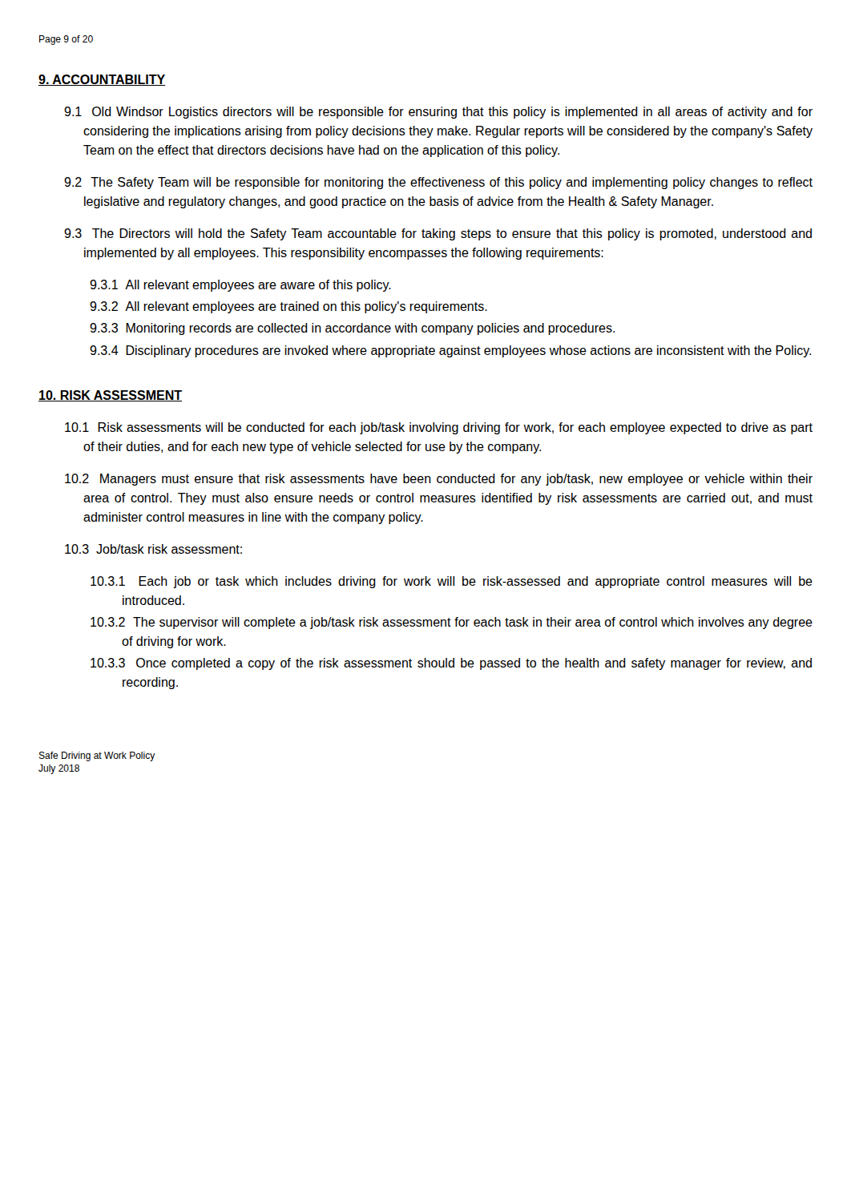Page 9 of 20
9. ACCOUNTABILITY
9.1 Old Windsor Logistics directors will be responsible for ensuring that this policy is implemented in all areas of activity and for considering the implications arising from policy decisions they make. Regular reports will be considered by the company's Safety Team on the effect that directors decisions have had on the application of this policy.
9.2 The Safety Team will be responsible for monitoring the effectiveness of this policy and implementing policy changes to reflect legislative and regulatory changes, and good practice on the basis of advice from the Health & Safety Manager.
9.3 The Directors will hold the Safety Team accountable for taking steps to ensure that this policy is promoted, understood and implemented by all employees. This responsibility encompasses the following requirements:
9.3.1 All relevant employees are aware of this policy.
9.3.2 All relevant employees are trained on this policy's requirements.
9.3.3 Monitoring records are collected in accordance with company policies and procedures.
9.3.4 Disciplinary procedures are invoked where appropriate against employees whose actions are inconsistent with the Policy.
10. RISK ASSESSMENT
10.1 Risk assessments will be conducted for each job/task involving driving for work, for each employee expected to drive as part of their duties, and for each new type of vehicle selected for use by the company.
10.2 Managers must ensure that risk assessments have been conducted for any job/task, new employee or vehicle within their area of control. They must also ensure needs or control measures identified by risk assessments are carried out, and must administer control measures in line with the company policy.
10.3 Job/task risk assessment:
10.3.1 Each job or task which includes driving for work will be risk-assessed and appropriate control measures will be introduced.
10.3.2 The supervisor will complete a job/task risk assessment for each task in their area of control which involves any degree of driving for work.
10.3.3 Once completed a copy of the risk assessment should be passed to the health and safety manager for review, and recording.
Safe Driving at Work Policy
July 2018